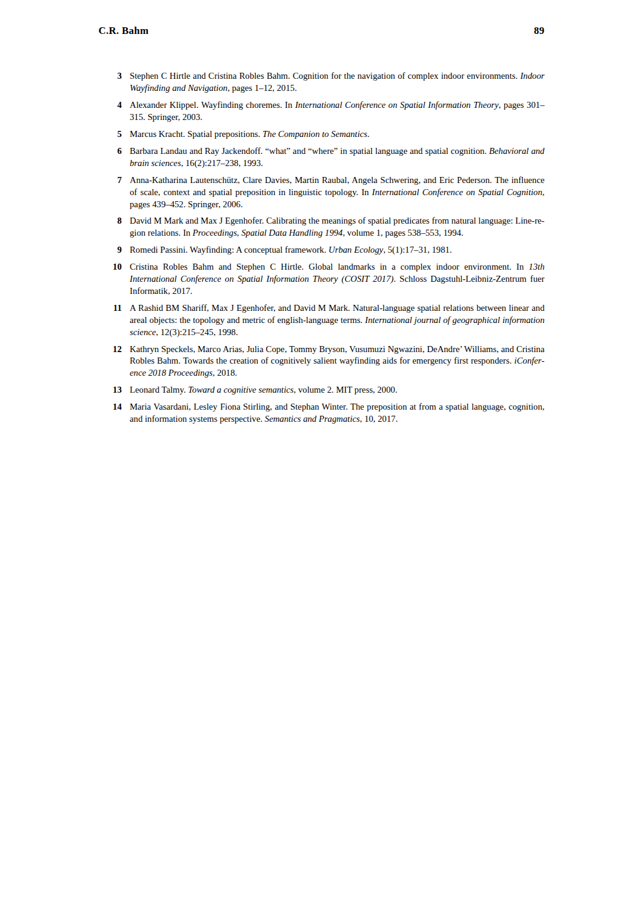C.R. Bahm 89
3 Stephen C Hirtle and Cristina Robles Bahm. Cognition for the navigation of complex indoor environments. Indoor Wayfinding and Navigation, pages 1–12, 2015.
4 Alexander Klippel. Wayfinding choremes. In International Conference on Spatial Information Theory, pages 301–315. Springer, 2003.
5 Marcus Kracht. Spatial prepositions. The Companion to Semantics.
6 Barbara Landau and Ray Jackendoff. “what” and “where” in spatial language and spatial cognition. Behavioral and brain sciences, 16(2):217–238, 1993.
7 Anna-Katharina Lautenschütz, Clare Davies, Martin Raubal, Angela Schwering, and Eric Pederson. The influence of scale, context and spatial preposition in linguistic topology. In International Conference on Spatial Cognition, pages 439–452. Springer, 2006.
8 David M Mark and Max J Egenhofer. Calibrating the meanings of spatial predicates from natural language: Line-region relations. In Proceedings, Spatial Data Handling 1994, volume 1, pages 538–553, 1994.
9 Romedi Passini. Wayfinding: A conceptual framework. Urban Ecology, 5(1):17–31, 1981.
10 Cristina Robles Bahm and Stephen C Hirtle. Global landmarks in a complex indoor environment. In 13th International Conference on Spatial Information Theory (COSIT 2017). Schloss Dagstuhl-Leibniz-Zentrum fuer Informatik, 2017.
11 A Rashid BM Shariff, Max J Egenhofer, and David M Mark. Natural-language spatial relations between linear and areal objects: the topology and metric of english-language terms. International journal of geographical information science, 12(3):215–245, 1998.
12 Kathryn Speckels, Marco Arias, Julia Cope, Tommy Bryson, Vusumuzi Ngwazini, DeAndre’ Williams, and Cristina Robles Bahm. Towards the creation of cognitively salient wayfinding aids for emergency first responders. iConference 2018 Proceedings, 2018.
13 Leonard Talmy. Toward a cognitive semantics, volume 2. MIT press, 2000.
14 Maria Vasardani, Lesley Fiona Stirling, and Stephan Winter. The preposition at from a spatial language, cognition, and information systems perspective. Semantics and Pragmatics, 10, 2017.